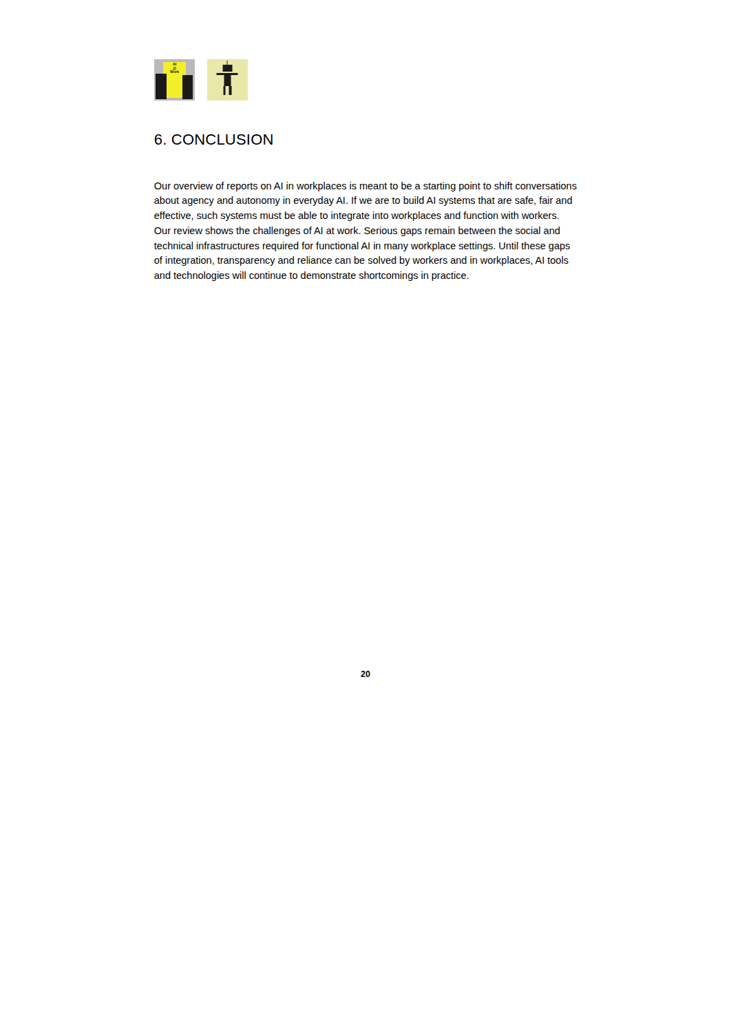AI
@
Work
6. CONCLUSION
Our overview of reports on AI in workplaces is meant to be a starting point to shift conversations about agency and autonomy in everyday AI. If we are to build AI systems that are safe, fair and effective, such systems must be able to integrate into workplaces and function with workers. Our review shows the challenges of AI at work. Serious gaps remain between the social and technical infrastructures required for functional AI in many workplace settings. Until these gaps of integration, transparency and reliance can be solved by workers and in workplaces, AI tools and technologies will continue to demonstrate shortcomings in practice.
20